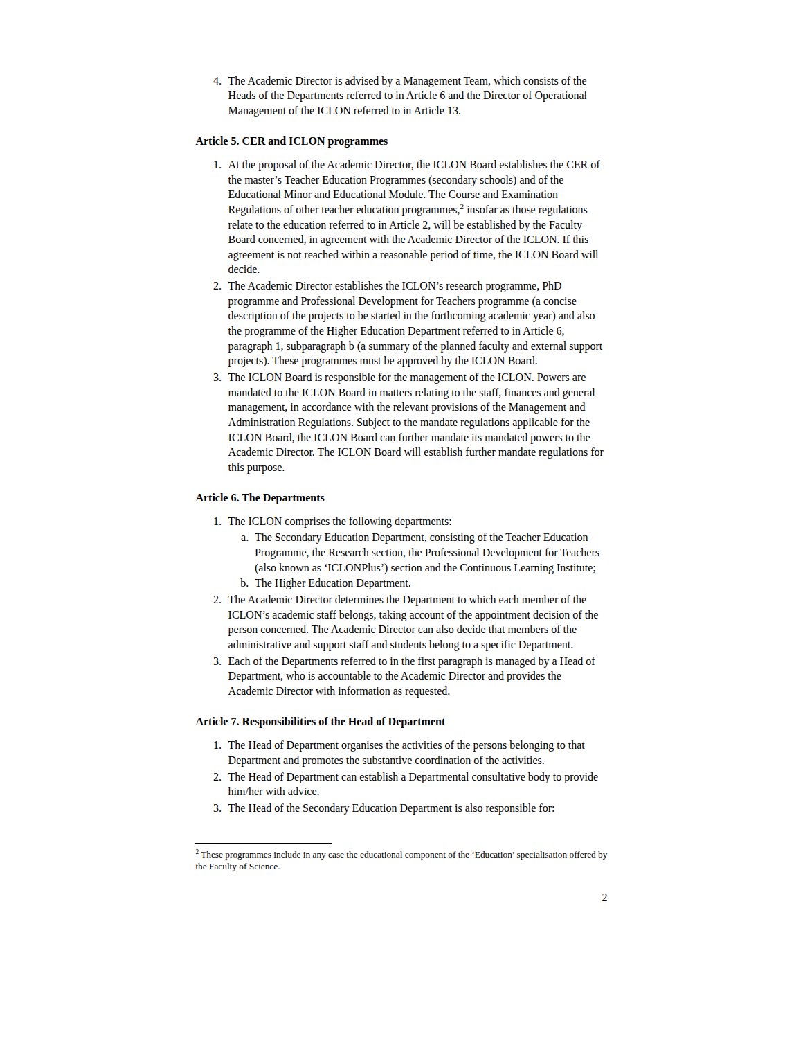The Academic Director is advised by a Management Team, which consists of the Heads of the Departments referred to in Article 6 and the Director of Operational Management of the ICLON referred to in Article 13.
Article 5. CER and ICLON programmes
At the proposal of the Academic Director, the ICLON Board establishes the CER of the master’s Teacher Education Programmes (secondary schools) and of the Educational Minor and Educational Module. The Course and Examination Regulations of other teacher education programmes,2 insofar as those regulations relate to the education referred to in Article 2, will be established by the Faculty Board concerned, in agreement with the Academic Director of the ICLON. If this agreement is not reached within a reasonable period of time, the ICLON Board will decide.
The Academic Director establishes the ICLON’s research programme, PhD programme and Professional Development for Teachers programme (a concise description of the projects to be started in the forthcoming academic year) and also the programme of the Higher Education Department referred to in Article 6, paragraph 1, subparagraph b (a summary of the planned faculty and external support projects). These programmes must be approved by the ICLON Board.
The ICLON Board is responsible for the management of the ICLON. Powers are mandated to the ICLON Board in matters relating to the staff, finances and general management, in accordance with the relevant provisions of the Management and Administration Regulations. Subject to the mandate regulations applicable for the ICLON Board, the ICLON Board can further mandate its mandated powers to the Academic Director. The ICLON Board will establish further mandate regulations for this purpose.
Article 6. The Departments
The ICLON comprises the following departments:
The Secondary Education Department, consisting of the Teacher Education Programme, the Research section, the Professional Development for Teachers (also known as ‘ICLONPlus’) section and the Continuous Learning Institute;
The Higher Education Department.
The Academic Director determines the Department to which each member of the ICLON’s academic staff belongs, taking account of the appointment decision of the person concerned. The Academic Director can also decide that members of the administrative and support staff and students belong to a specific Department.
Each of the Departments referred to in the first paragraph is managed by a Head of Department, who is accountable to the Academic Director and provides the Academic Director with information as requested.
Article 7. Responsibilities of the Head of Department
The Head of Department organises the activities of the persons belonging to that Department and promotes the substantive coordination of the activities.
The Head of Department can establish a Departmental consultative body to provide him/her with advice.
The Head of the Secondary Education Department is also responsible for:
2 These programmes include in any case the educational component of the ‘Education’ specialisation offered by the Faculty of Science.
2